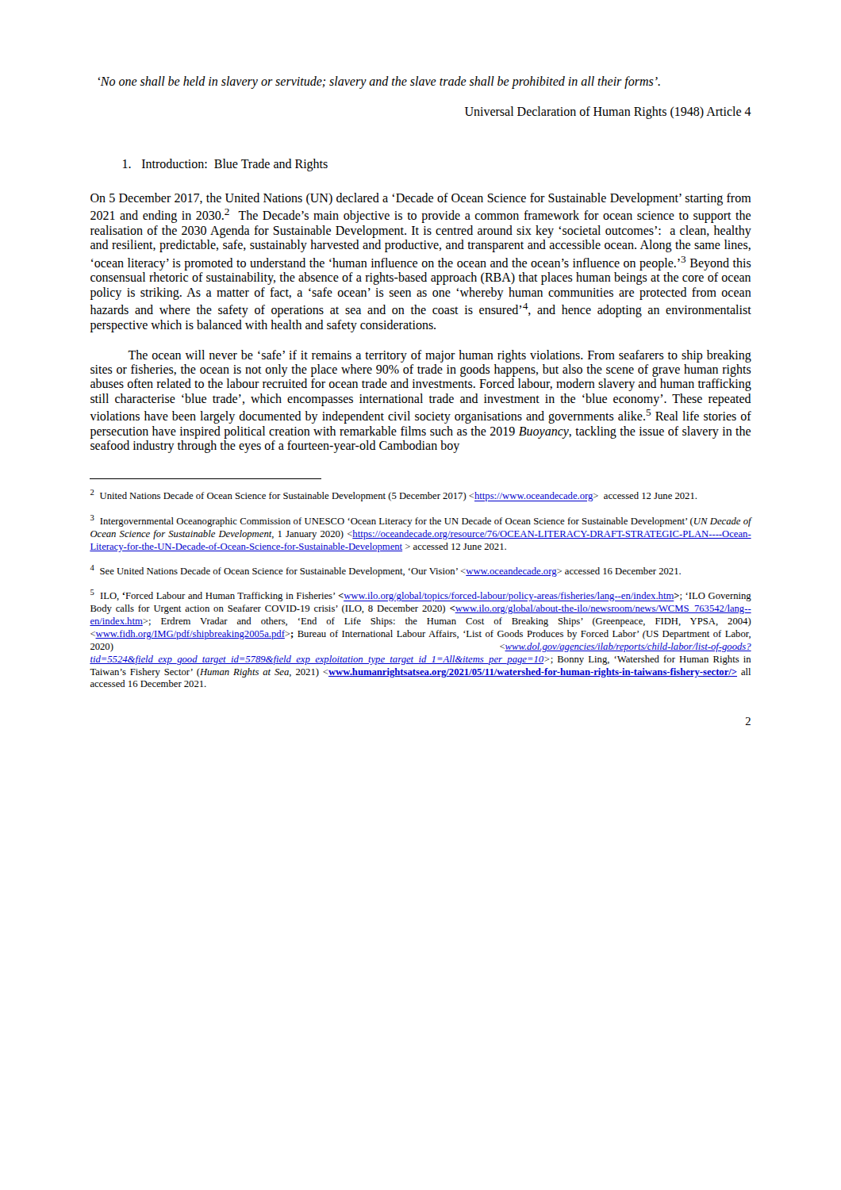‘No one shall be held in slavery or servitude; slavery and the slave trade shall be prohibited in all their forms’.
Universal Declaration of Human Rights (1948) Article 4
1. Introduction: Blue Trade and Rights
On 5 December 2017, the United Nations (UN) declared a ‘Decade of Ocean Science for Sustainable Development’ starting from 2021 and ending in 2030.2 The Decade’s main objective is to provide a common framework for ocean science to support the realisation of the 2030 Agenda for Sustainable Development. It is centred around six key ‘societal outcomes’: a clean, healthy and resilient, predictable, safe, sustainably harvested and productive, and transparent and accessible ocean. Along the same lines, ‘ocean literacy’ is promoted to understand the ‘human influence on the ocean and the ocean’s influence on people.’3 Beyond this consensual rhetoric of sustainability, the absence of a rights-based approach (RBA) that places human beings at the core of ocean policy is striking. As a matter of fact, a ‘safe ocean’ is seen as one ‘whereby human communities are protected from ocean hazards and where the safety of operations at sea and on the coast is ensured’4, and hence adopting an environmentalist perspective which is balanced with health and safety considerations.
The ocean will never be ‘safe’ if it remains a territory of major human rights violations. From seafarers to ship breaking sites or fisheries, the ocean is not only the place where 90% of trade in goods happens, but also the scene of grave human rights abuses often related to the labour recruited for ocean trade and investments. Forced labour, modern slavery and human trafficking still characterise ‘blue trade’, which encompasses international trade and investment in the ‘blue economy’. These repeated violations have been largely documented by independent civil society organisations and governments alike.5 Real life stories of persecution have inspired political creation with remarkable films such as the 2019 Buoyancy, tackling the issue of slavery in the seafood industry through the eyes of a fourteen-year-old Cambodian boy
2 United Nations Decade of Ocean Science for Sustainable Development (5 December 2017) <https://www.oceandecade.org> accessed 12 June 2021.
3 Intergovernmental Oceanographic Commission of UNESCO ‘Ocean Literacy for the UN Decade of Ocean Science for Sustainable Development’ (UN Decade of Ocean Science for Sustainable Development, 1 January 2020) <https://oceandecade.org/resource/76/OCEAN-LITERACY-DRAFT-STRATEGIC-PLAN----Ocean-Literacy-for-the-UN-Decade-of-Ocean-Science-for-Sustainable-Development > accessed 12 June 2021.
4 See United Nations Decade of Ocean Science for Sustainable Development, ‘Our Vision’ <www.oceandecade.org> accessed 16 December 2021.
5 ILO, ‘Forced Labour and Human Trafficking in Fisheries’ <www.ilo.org/global/topics/forced-labour/policy-areas/fisheries/lang--en/index.htm>; ‘ILO Governing Body calls for Urgent action on Seafarer COVID-19 crisis’ (ILO, 8 December 2020) <www.ilo.org/global/about-the-ilo/newsroom/news/WCMS_763542/lang--en/index.htm>; Erdrem Vradar and others, ‘End of Life Ships: the Human Cost of Breaking Ships’ (Greenpeace, FIDH, YPSA, 2004) <www.fidh.org/IMG/pdf/shipbreaking2005a.pdf>; Bureau of International Labour Affairs, ‘List of Goods Produces by Forced Labor’ (US Department of Labor, 2020) <www.dol.gov/agencies/ilab/reports/child-labor/list-of-goods?tid=5524&field_exp_good_target_id=5789&field_exp_exploitation_type_target_id_1=All&items_per_page=10>; Bonny Ling, ‘Watershed for Human Rights in Taiwan’s Fishery Sector’ (Human Rights at Sea, 2021) <www.humanrightsatsea.org/2021/05/11/watershed-for-human-rights-in-taiwans-fishery-sector/> all accessed 16 December 2021.
2